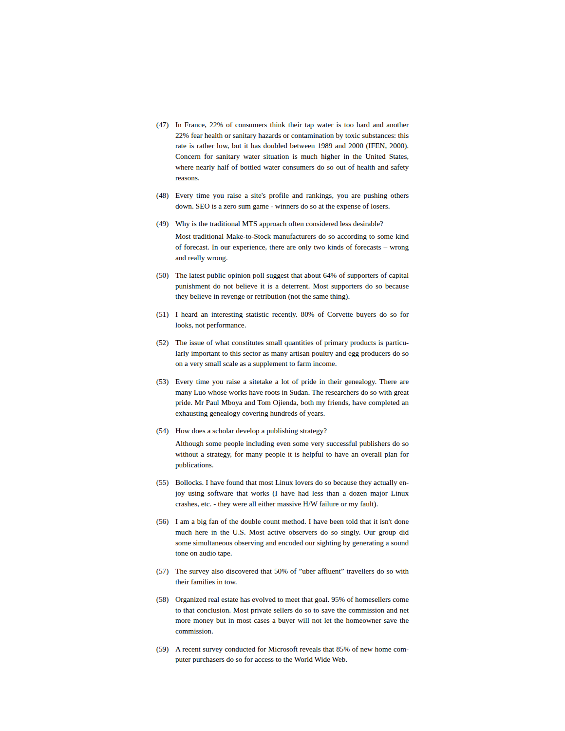(47) In France, 22% of consumers think their tap water is too hard and another 22% fear health or sanitary hazards or contamination by toxic substances: this rate is rather low, but it has doubled between 1989 and 2000 (IFEN, 2000). Concern for sanitary water situation is much higher in the United States, where nearly half of bottled water consumers do so out of health and safety reasons.
(48) Every time you raise a site's profile and rankings, you are pushing others down. SEO is a zero sum game - winners do so at the expense of losers.
(49) Why is the traditional MTS approach often considered less desirable? Most traditional Make-to-Stock manufacturers do so according to some kind of forecast. In our experience, there are only two kinds of forecasts – wrong and really wrong.
(50) The latest public opinion poll suggest that about 64% of supporters of capital punishment do not believe it is a deterrent. Most supporters do so because they believe in revenge or retribution (not the same thing).
(51) I heard an interesting statistic recently. 80% of Corvette buyers do so for looks, not performance.
(52) The issue of what constitutes small quantities of primary products is particularly important to this sector as many artisan poultry and egg producers do so on a very small scale as a supplement to farm income.
(53) Every time you raise a sitetake a lot of pride in their genealogy. There are many Luo whose works have roots in Sudan. The researchers do so with great pride. Mr Paul Mboya and Tom Ojienda, both my friends, have completed an exhausting genealogy covering hundreds of years.
(54) How does a scholar develop a publishing strategy? Although some people including even some very successful publishers do so without a strategy, for many people it is helpful to have an overall plan for publications.
(55) Bollocks. I have found that most Linux lovers do so because they actually enjoy using software that works (I have had less than a dozen major Linux crashes, etc. - they were all either massive H/W failure or my fault).
(56) I am a big fan of the double count method. I have been told that it isn't done much here in the U.S. Most active observers do so singly. Our group did some simultaneous observing and encoded our sighting by generating a sound tone on audio tape.
(57) The survey also discovered that 50% of ”uber affluent” travellers do so with their families in tow.
(58) Organized real estate has evolved to meet that goal. 95% of homesellers come to that conclusion. Most private sellers do so to save the commission and net more money but in most cases a buyer will not let the homeowner save the commission.
(59) A recent survey conducted for Microsoft reveals that 85% of new home computer purchasers do so for access to the World Wide Web.